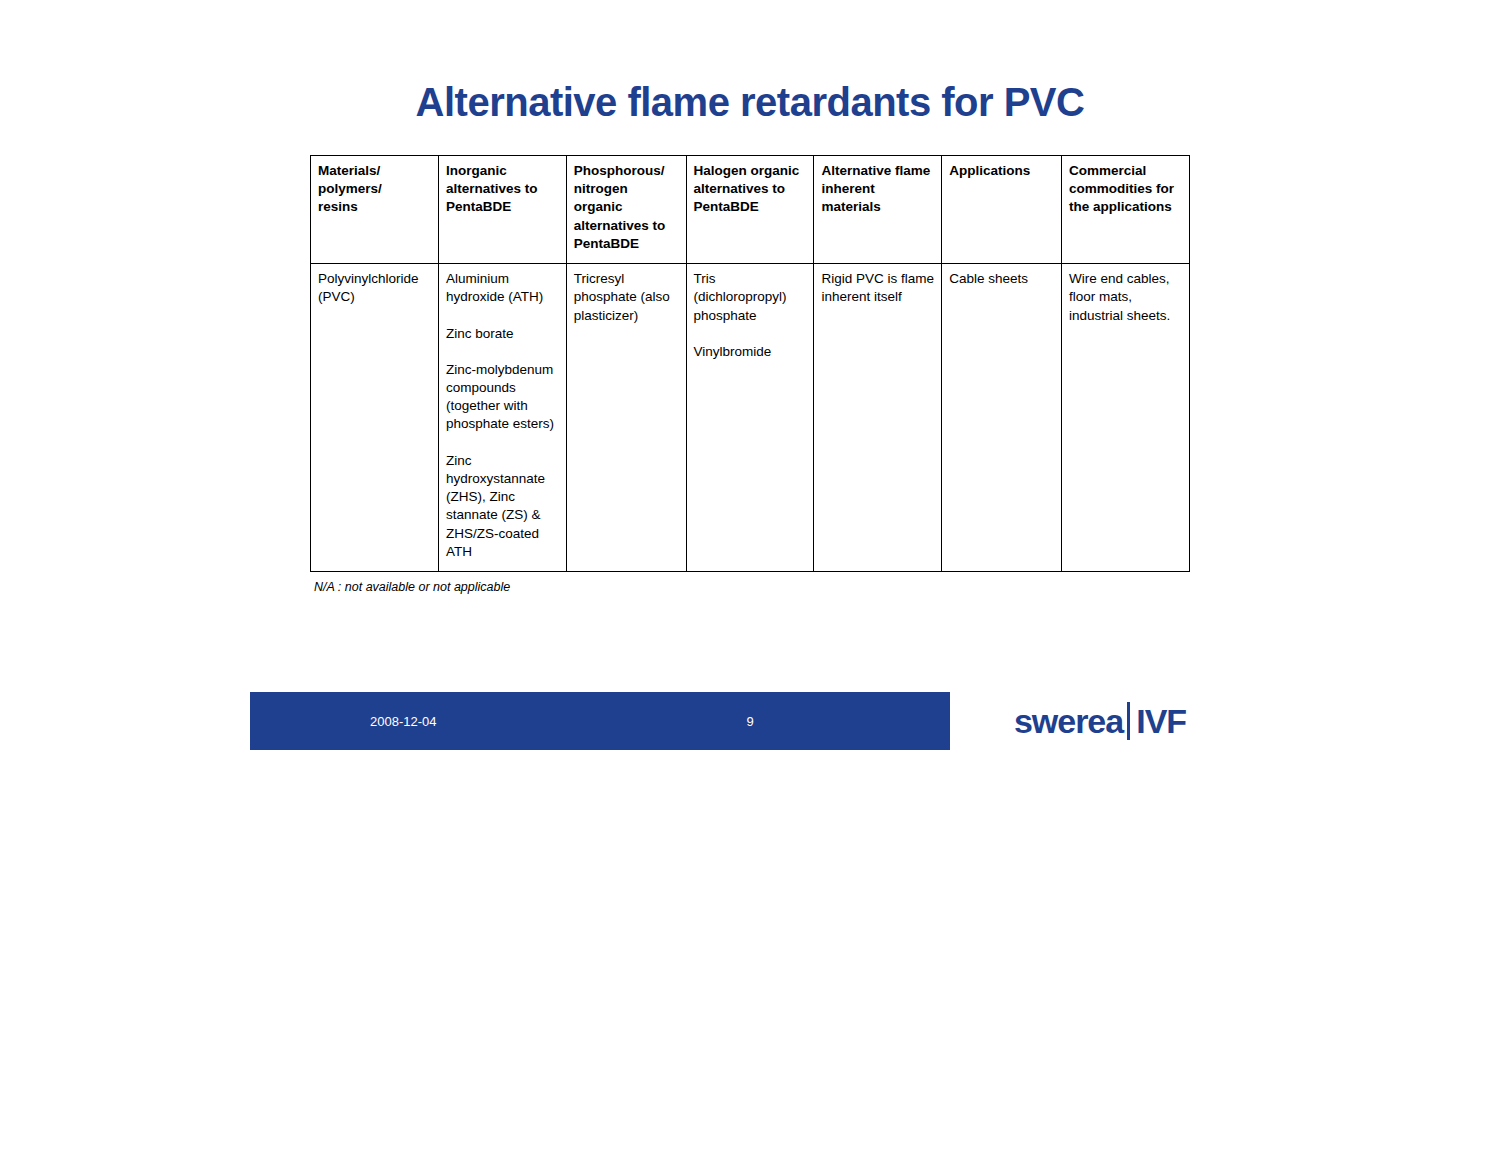Alternative flame retardants for PVC
| Materials/ polymers/ resins | Inorganic alternatives to PentaBDE | Phosphorous/ nitrogen organic alternatives to PentaBDE | Halogen organic alternatives to PentaBDE | Alternative flame inherent materials | Applications | Commercial commodities for the applications |
| --- | --- | --- | --- | --- | --- | --- |
| Polyvinylchloride (PVC) | Aluminium hydroxide (ATH) Zinc borate Zinc-molybdenum compounds (together with phosphate esters) Zinc hydroxystannate (ZHS), Zinc stannate (ZS) & ZHS/ZS-coated ATH | Tricresyl phosphate (also plasticizer) | Tris (dichloropropyl) phosphate Vinylbromide | Rigid PVC is flame inherent itself | Cable sheets | Wire end cables, floor mats, industrial sheets. |
N/A : not available or not applicable
2008-12-04 9
swereaIVF